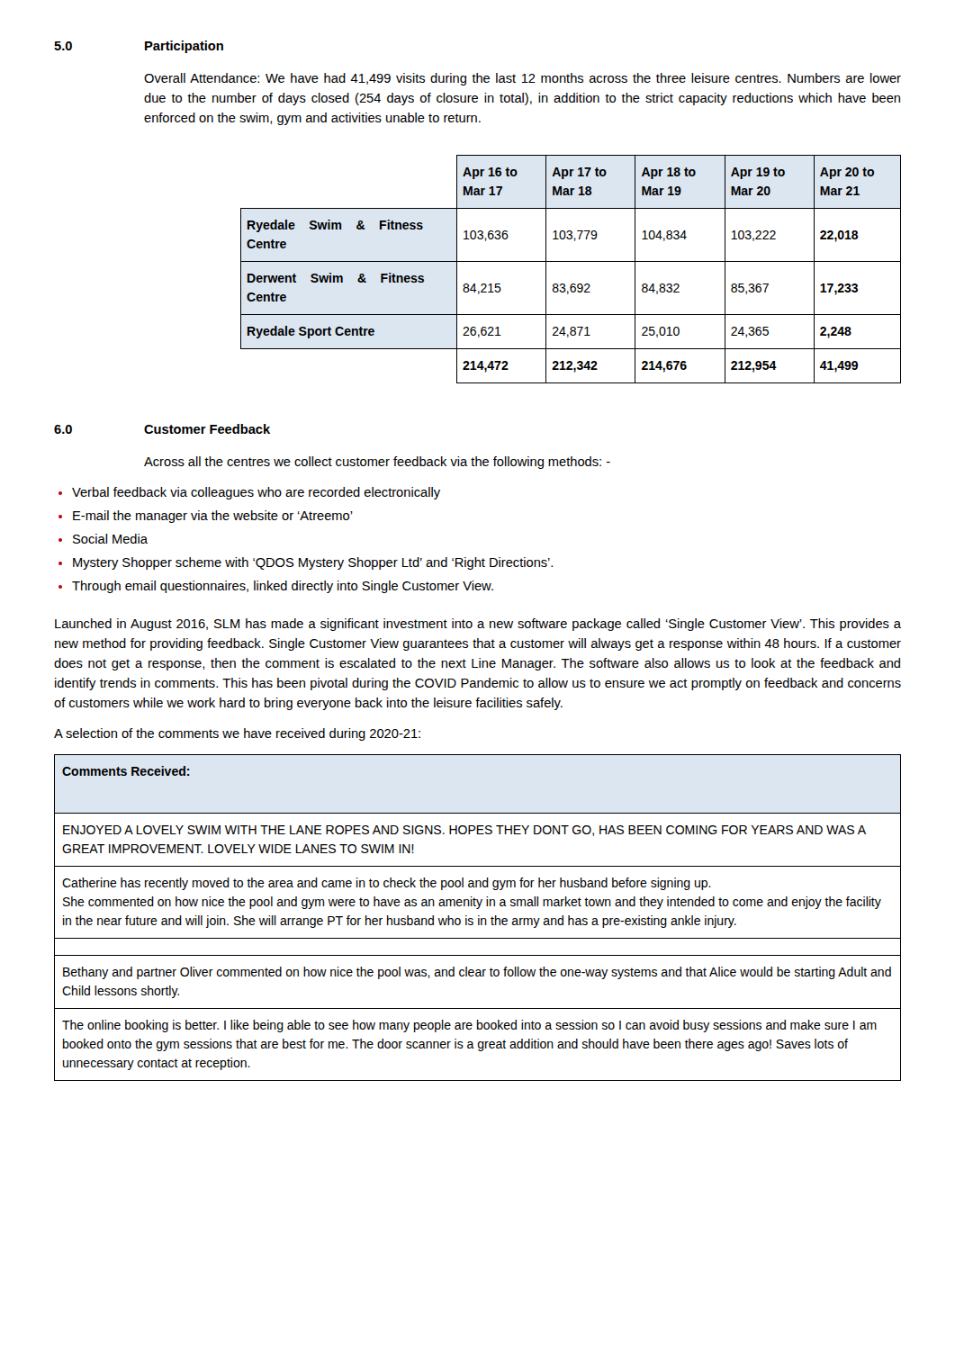5.0 Participation
Overall Attendance: We have had 41,499 visits during the last 12 months across the three leisure centres. Numbers are lower due to the number of days closed (254 days of closure in total), in addition to the strict capacity reductions which have been enforced on the swim, gym and activities unable to return.
| | Apr 16 to Mar 17 | Apr 17 to Mar 18 | Apr 18 to Mar 19 | Apr 19 to Mar 20 | Apr 20 to Mar 21 |
| --- | --- | --- | --- | --- | --- |
| Ryedale Swim & Fitness Centre | 103,636 | 103,779 | 104,834 | 103,222 | 22,018 |
| Derwent Swim & Fitness Centre | 84,215 | 83,692 | 84,832 | 85,367 | 17,233 |
| Ryedale Sport Centre | 26,621 | 24,871 | 25,010 | 24,365 | 2,248 |
| | 214,472 | 212,342 | 214,676 | 212,954 | 41,499 |
6.0 Customer Feedback
Across all the centres we collect customer feedback via the following methods: -
Verbal feedback via colleagues who are recorded electronically
E-mail the manager via the website or ‘Atreemo’
Social Media
Mystery Shopper scheme with ‘QDOS Mystery Shopper Ltd’ and ‘Right Directions’.
Through email questionnaires, linked directly into Single Customer View.
Launched in August 2016, SLM has made a significant investment into a new software package called ‘Single Customer View’. This provides a new method for providing feedback. Single Customer View guarantees that a customer will always get a response within 48 hours. If a customer does not get a response, then the comment is escalated to the next Line Manager. The software also allows us to look at the feedback and identify trends in comments. This has been pivotal during the COVID Pandemic to allow us to ensure we act promptly on feedback and concerns of customers while we work hard to bring everyone back into the leisure facilities safely.
A selection of the comments we have received during 2020-21:
| Comments Received: |
| --- |
| Enjoyed a lovely swim with the lane ropes and signs. Hopes they dont go, has been coming for years and was a great improvement. Lovely wide lanes to swim in! |
| Catherine has recently moved to the area and came in to check the pool and gym for her husband before signing up. She commented on how nice the pool and gym were to have as an amenity in a small market town and they intended to come and enjoy the facility in the near future and will join. She will arrange PT for her husband who is in the army and has a pre-existing ankle injury. |
| Bethany and partner Oliver commented on how nice the pool was, and clear to follow the one-way systems and that Alice would be starting Adult and Child lessons shortly. |
| The online booking is better. I like being able to see how many people are booked into a session so I can avoid busy sessions and make sure I am booked onto the gym sessions that are best for me. The door scanner is a great addition and should have been there ages ago! Saves lots of unnecessary contact at reception. |